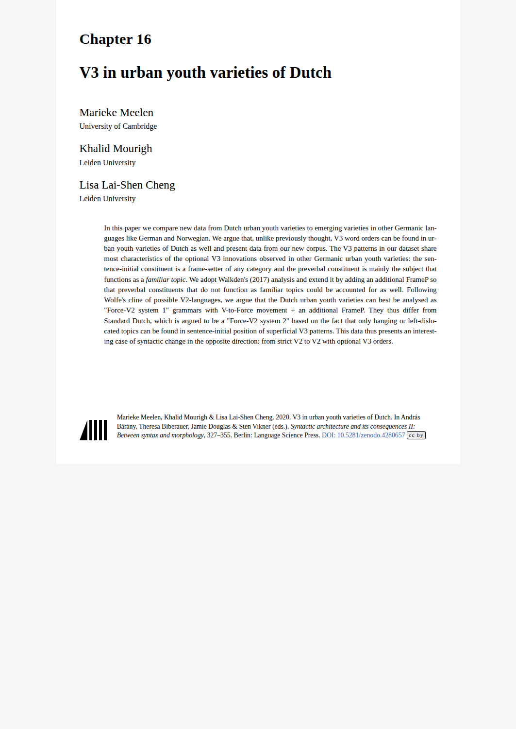Chapter 16
V3 in urban youth varieties of Dutch
Marieke Meelen
University of Cambridge
Khalid Mourigh
Leiden University
Lisa Lai-Shen Cheng
Leiden University
In this paper we compare new data from Dutch urban youth varieties to emerging varieties in other Germanic languages like German and Norwegian. We argue that, unlike previously thought, V3 word orders can be found in urban youth varieties of Dutch as well and present data from our new corpus. The V3 patterns in our dataset share most characteristics of the optional V3 innovations observed in other Germanic urban youth varieties: the sentence-initial constituent is a frame-setter of any category and the preverbal constituent is mainly the subject that functions as a familiar topic. We adopt Walkden's (2017) analysis and extend it by adding an additional FrameP so that preverbal constituents that do not function as familiar topics could be accounted for as well. Following Wolfe's cline of possible V2-languages, we argue that the Dutch urban youth varieties can best be analysed as "Force-V2 system 1" grammars with V-to-Force movement + an additional FrameP. They thus differ from Standard Dutch, which is argued to be a "Force-V2 system 2" based on the fact that only hanging or left-dislocated topics can be found in sentence-initial position of superficial V3 patterns. This data thus presents an interesting case of syntactic change in the opposite direction: from strict V2 to V2 with optional V3 orders.
Marieke Meelen, Khalid Mourigh & Lisa Lai-Shen Cheng. 2020. V3 in urban youth varieties of Dutch. In András Bárány, Theresa Biberauer, Jamie Douglas & Sten Vikner (eds.), Syntactic architecture and its consequences II: Between syntax and morphology, 327–355. Berlin: Language Science Press. DOI: 10.5281/zenodo.4280657 cc by